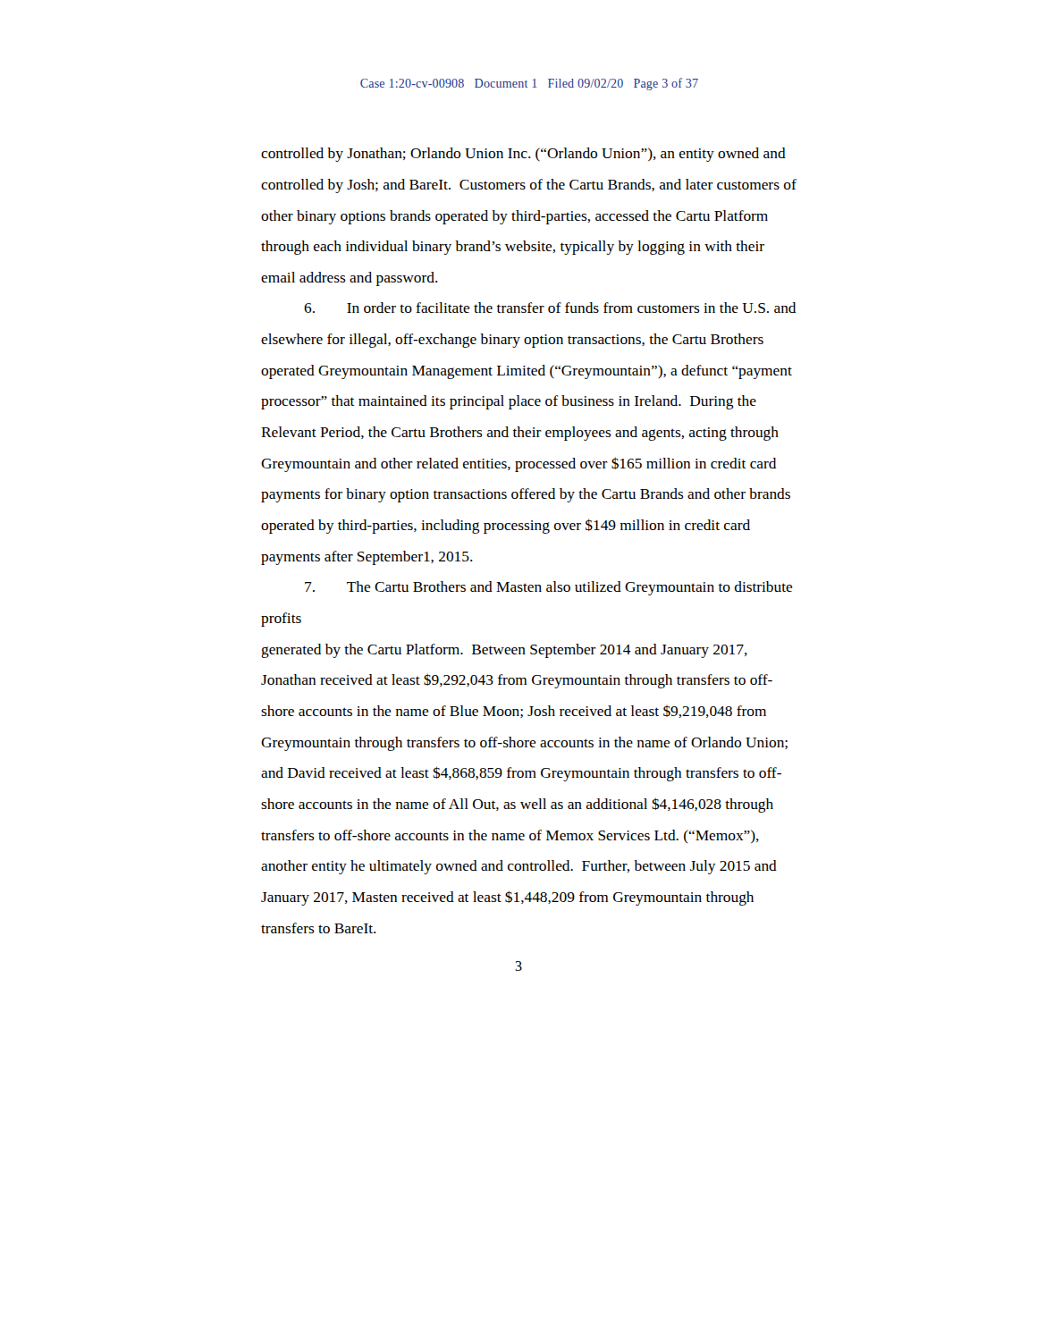Case 1:20-cv-00908 Document 1 Filed 09/02/20 Page 3 of 37
controlled by Jonathan; Orlando Union Inc. (“Orlando Union”), an entity owned and controlled by Josh; and BareIt. Customers of the Cartu Brands, and later customers of other binary options brands operated by third-parties, accessed the Cartu Platform through each individual binary brand’s website, typically by logging in with their email address and password.
6. In order to facilitate the transfer of funds from customers in the U.S. and
elsewhere for illegal, off-exchange binary option transactions, the Cartu Brothers operated Greymountain Management Limited (“Greymountain”), a defunct “payment processor” that maintained its principal place of business in Ireland. During the Relevant Period, the Cartu Brothers and their employees and agents, acting through Greymountain and other related entities, processed over $165 million in credit card payments for binary option transactions offered by the Cartu Brands and other brands operated by third-parties, including processing over $149 million in credit card payments after September1, 2015.
7. The Cartu Brothers and Masten also utilized Greymountain to distribute profits
generated by the Cartu Platform. Between September 2014 and January 2017, Jonathan received at least $9,292,043 from Greymountain through transfers to off-shore accounts in the name of Blue Moon; Josh received at least $9,219,048 from Greymountain through transfers to off-shore accounts in the name of Orlando Union; and David received at least $4,868,859 from Greymountain through transfers to off-shore accounts in the name of All Out, as well as an additional $4,146,028 through transfers to off-shore accounts in the name of Memox Services Ltd. (“Memox”), another entity he ultimately owned and controlled. Further, between July 2015 and January 2017, Masten received at least $1,448,209 from Greymountain through transfers to BareIt.
3